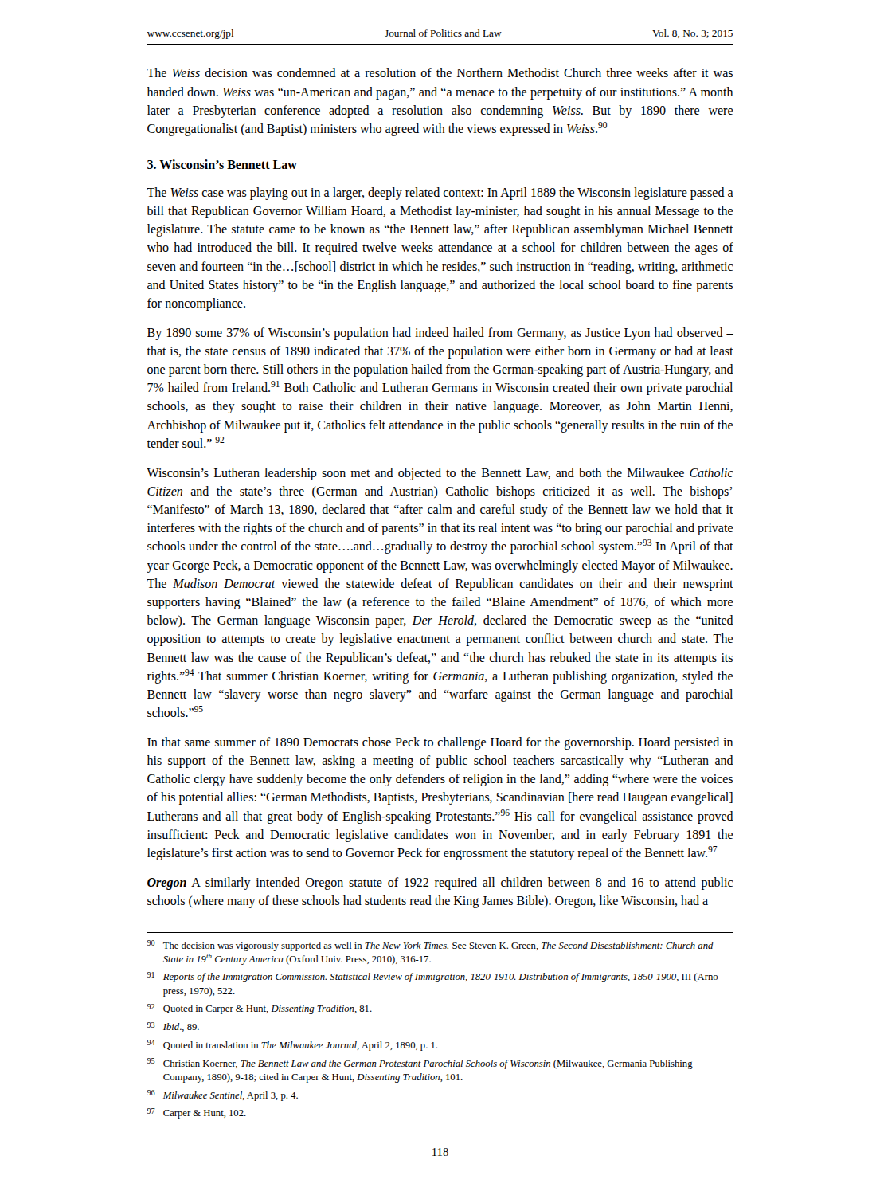www.ccsenet.org/jpl Journal of Politics and Law Vol. 8, No. 3; 2015
The Weiss decision was condemned at a resolution of the Northern Methodist Church three weeks after it was handed down. Weiss was “un-American and pagan,” and “a menace to the perpetuity of our institutions.” A month later a Presbyterian conference adopted a resolution also condemning Weiss. But by 1890 there were Congregationalist (and Baptist) ministers who agreed with the views expressed in Weiss.90
3. Wisconsin’s Bennett Law
The Weiss case was playing out in a larger, deeply related context: In April 1889 the Wisconsin legislature passed a bill that Republican Governor William Hoard, a Methodist lay-minister, had sought in his annual Message to the legislature. The statute came to be known as “the Bennett law,” after Republican assemblyman Michael Bennett who had introduced the bill. It required twelve weeks attendance at a school for children between the ages of seven and fourteen “in the…[school] district in which he resides,” such instruction in “reading, writing, arithmetic and United States history” to be “in the English language,” and authorized the local school board to fine parents for noncompliance.
By 1890 some 37% of Wisconsin’s population had indeed hailed from Germany, as Justice Lyon had observed – that is, the state census of 1890 indicated that 37% of the population were either born in Germany or had at least one parent born there. Still others in the population hailed from the German-speaking part of Austria-Hungary, and 7% hailed from Ireland.91 Both Catholic and Lutheran Germans in Wisconsin created their own private parochial schools, as they sought to raise their children in their native language. Moreover, as John Martin Henni, Archbishop of Milwaukee put it, Catholics felt attendance in the public schools “generally results in the ruin of the tender soul.” 92
Wisconsin’s Lutheran leadership soon met and objected to the Bennett Law, and both the Milwaukee Catholic Citizen and the state’s three (German and Austrian) Catholic bishops criticized it as well. The bishops’ “Manifesto” of March 13, 1890, declared that “after calm and careful study of the Bennett law we hold that it interferes with the rights of the church and of parents” in that its real intent was “to bring our parochial and private schools under the control of the state….and…gradually to destroy the parochial school system.”93 In April of that year George Peck, a Democratic opponent of the Bennett Law, was overwhelmingly elected Mayor of Milwaukee. The Madison Democrat viewed the statewide defeat of Republican candidates on their and their newsprint supporters having “Blained” the law (a reference to the failed “Blaine Amendment” of 1876, of which more below). The German language Wisconsin paper, Der Herold, declared the Democratic sweep as the “united opposition to attempts to create by legislative enactment a permanent conflict between church and state. The Bennett law was the cause of the Republican’s defeat,” and “the church has rebuked the state in its attempts its rights.”94 That summer Christian Koerner, writing for Germania, a Lutheran publishing organization, styled the Bennett law “slavery worse than negro slavery” and “warfare against the German language and parochial schools.”95
In that same summer of 1890 Democrats chose Peck to challenge Hoard for the governorship. Hoard persisted in his support of the Bennett law, asking a meeting of public school teachers sarcastically why “Lutheran and Catholic clergy have suddenly become the only defenders of religion in the land,” adding “where were the voices of his potential allies: “German Methodists, Baptists, Presbyterians, Scandinavian [here read Haugean evangelical] Lutherans and all that great body of English-speaking Protestants.”96 His call for evangelical assistance proved insufficient: Peck and Democratic legislative candidates won in November, and in early February 1891 the legislature’s first action was to send to Governor Peck for engrossment the statutory repeal of the Bennett law.97
Oregon A similarly intended Oregon statute of 1922 required all children between 8 and 16 to attend public schools (where many of these schools had students read the King James Bible). Oregon, like Wisconsin, had a
90 The decision was vigorously supported as well in The New York Times. See Steven K. Green, The Second Disestablishment: Church and State in 19th Century America (Oxford Univ. Press, 2010), 316-17.
91 Reports of the Immigration Commission. Statistical Review of Immigration, 1820-1910. Distribution of Immigrants, 1850-1900, III (Arno press, 1970), 522.
92 Quoted in Carper & Hunt, Dissenting Tradition, 81.
93 Ibid., 89.
94 Quoted in translation in The Milwaukee Journal, April 2, 1890, p. 1.
95 Christian Koerner, The Bennett Law and the German Protestant Parochial Schools of Wisconsin (Milwaukee, Germania Publishing Company, 1890), 9-18; cited in Carper & Hunt, Dissenting Tradition, 101.
96 Milwaukee Sentinel, April 3, p. 4.
97 Carper & Hunt, 102.
118